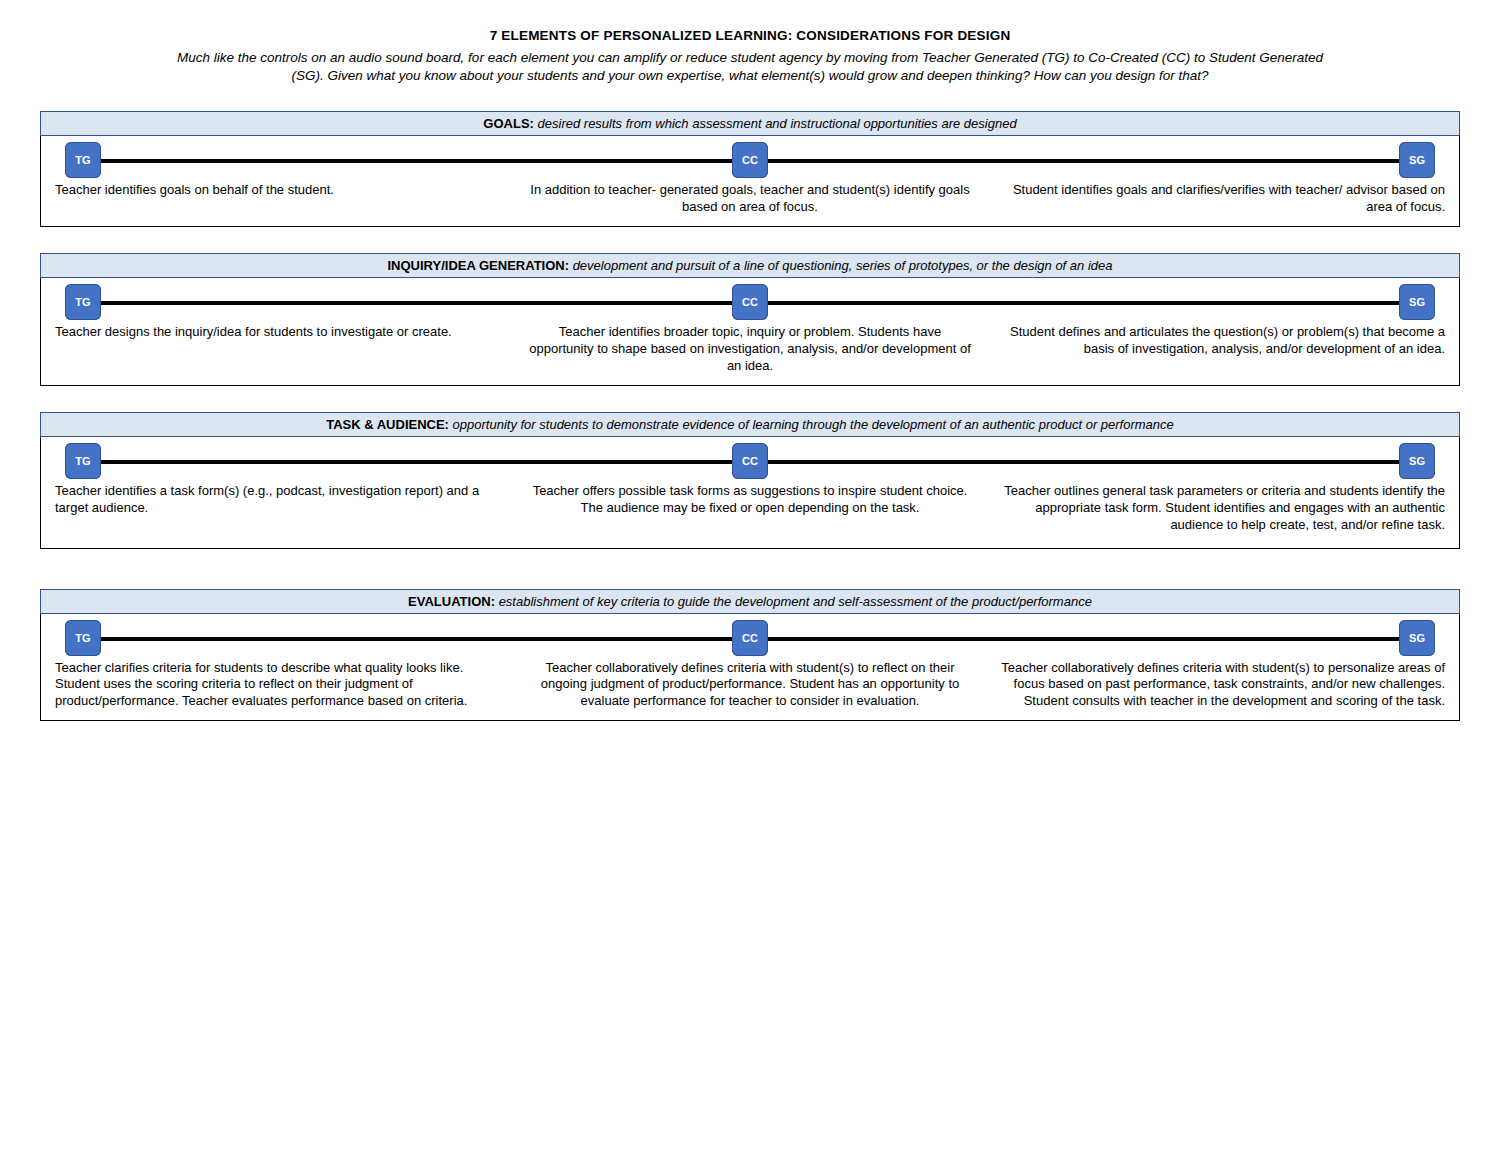7 ELEMENTS OF PERSONALIZED LEARNING: CONSIDERATIONS FOR DESIGN
Much like the controls on an audio sound board, for each element you can amplify or reduce student agency by moving from Teacher Generated (TG) to Co-Created (CC) to Student Generated (SG). Given what you know about your students and your own expertise, what element(s) would grow and deepen thinking? How can you design for that?
GOALS: desired results from which assessment and instructional opportunities are designed
TG
CC
SG
Teacher identifies goals on behalf of the student.
In addition to teacher- generated goals, teacher and student(s) identify goals based on area of focus.
Student identifies goals and clarifies/verifies with teacher/ advisor based on area of focus.
INQUIRY/IDEA GENERATION: development and pursuit of a line of questioning, series of prototypes, or the design of an idea
TG
CC
SG
Teacher designs the inquiry/idea for students to investigate or create.
Teacher identifies broader topic, inquiry or problem. Students have opportunity to shape based on investigation, analysis, and/or development of an idea.
Student defines and articulates the question(s) or problem(s) that become a basis of investigation, analysis, and/or development of an idea.
TASK & AUDIENCE: opportunity for students to demonstrate evidence of learning through the development of an authentic product or performance
TG
CC
SG
Teacher identifies a task form(s) (e.g., podcast, investigation report) and a target audience.
Teacher offers possible task forms as suggestions to inspire student choice. The audience may be fixed or open depending on the task.
Teacher outlines general task parameters or criteria and students identify the appropriate task form. Student identifies and engages with an authentic audience to help create, test, and/or refine task.
EVALUATION: establishment of key criteria to guide the development and self-assessment of the product/performance
TG
CC
SG
Teacher clarifies criteria for students to describe what quality looks like. Student uses the scoring criteria to reflect on their judgment of product/performance. Teacher evaluates performance based on criteria.
Teacher collaboratively defines criteria with student(s) to reflect on their ongoing judgment of product/performance. Student has an opportunity to evaluate performance for teacher to consider in evaluation.
Teacher collaboratively defines criteria with student(s) to personalize areas of focus based on past performance, task constraints, and/or new challenges. Student consults with teacher in the development and scoring of the task.